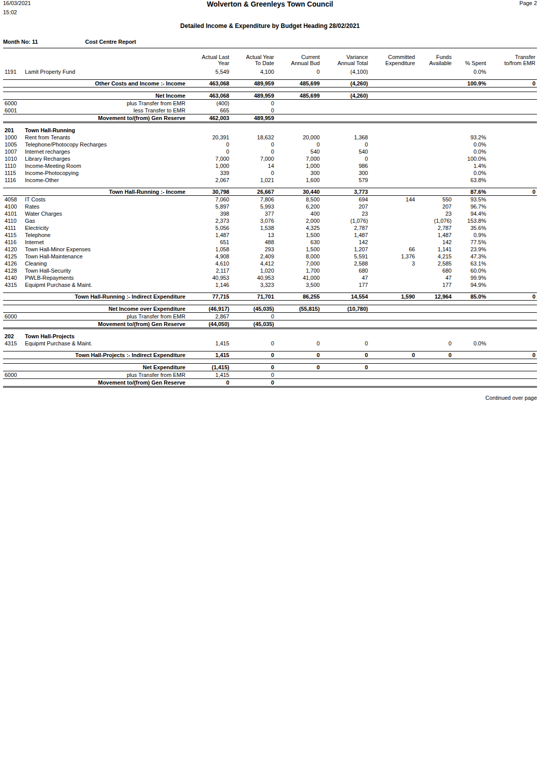16/03/2021
Wolverton & Greenleys Town Council
Page 2
15:02
Detailed Income & Expenditure by Budget Heading 28/02/2021
Month No: 11 Cost Centre Report
| | | Actual Last Year | Actual Year To Date | Current Annual Bud | Variance Annual Total | Committed Expenditure | Funds Available | % Spent | Transfer to/from EMR |
| --- | --- | --- | --- | --- | --- | --- | --- | --- | --- |
| 1191 | Lamit Property Fund | 5,549 | 4,100 | 0 | (4,100) | | | 0.0% | |
| | Other Costs and Income :- Income | 463,068 | 489,959 | 485,699 | (4,260) | | | 100.9% | 0 |
| | Net Income | 463,068 | 489,959 | 485,699 | (4,260) | | | | |
| 6000 | plus Transfer from EMR | (400) | 0 | | | | | | |
| 6001 | less Transfer to EMR | 665 | 0 | | | | | | |
| | Movement to/(from) Gen Reserve | 462,003 | 489,959 | | | | | | |
| 201 | Town Hall-Running | |
| 1000 | Rent from Tenants | 20,391 | 18,632 | 20,000 | 1,368 | | | 93.2% | |
| 1005 | Telephone/Photocopy Recharges | 0 | 0 | 0 | 0 | | | 0.0% | |
| 1007 | Internet recharges | 0 | 0 | 540 | 540 | | | 0.0% | |
| 1010 | Library Recharges | 7,000 | 7,000 | 7,000 | 0 | | | 100.0% | |
| 1110 | Income-Meeting Room | 1,000 | 14 | 1,000 | 986 | | | 1.4% | |
| 1115 | Income-Photocopying | 339 | 0 | 300 | 300 | | | 0.0% | |
| 1116 | Income-Other | 2,067 | 1,021 | 1,600 | 579 | | | 63.8% | |
| | Town Hall-Running :- Income | 30,798 | 26,667 | 30,440 | 3,773 | | | 87.6% | 0 |
| 4058 | IT Costs | 7,060 | 7,806 | 8,500 | 694 | 144 | 550 | 93.5% | |
| 4100 | Rates | 5,897 | 5,993 | 6,200 | 207 | | 207 | 96.7% | |
| 4101 | Water Charges | 398 | 377 | 400 | 23 | | 23 | 94.4% | |
| 4110 | Gas | 2,373 | 3,076 | 2,000 | (1,076) | | (1,076) | 153.8% | |
| 4111 | Electricity | 5,056 | 1,538 | 4,325 | 2,787 | | 2,787 | 35.6% | |
| 4115 | Telephone | 1,487 | 13 | 1,500 | 1,487 | | 1,487 | 0.9% | |
| 4116 | Internet | 651 | 488 | 630 | 142 | | 142 | 77.5% | |
| 4120 | Town Hall-Minor Expenses | 1,058 | 293 | 1,500 | 1,207 | 66 | 1,141 | 23.9% | |
| 4125 | Town Hall-Maintenance | 4,908 | 2,409 | 8,000 | 5,591 | 1,376 | 4,215 | 47.3% | |
| 4126 | Cleaning | 4,610 | 4,412 | 7,000 | 2,588 | 3 | 2,585 | 63.1% | |
| 4128 | Town Hall-Security | 2,117 | 1,020 | 1,700 | 680 | | 680 | 60.0% | |
| 4140 | PWLB-Repayments | 40,953 | 40,953 | 41,000 | 47 | | 47 | 99.9% | |
| 4315 | Equipmt Purchase & Maint. | 1,146 | 3,323 | 3,500 | 177 | | 177 | 94.9% | |
| | Town Hall-Running :- Indirect Expenditure | 77,715 | 71,701 | 86,255 | 14,554 | 1,590 | 12,964 | 85.0% | 0 |
| | Net Income over Expenditure | (46,917) | (45,035) | (55,815) | (10,780) | | | | |
| 6000 | plus Transfer from EMR | 2,867 | 0 | | | | | | |
| | Movement to/(from) Gen Reserve | (44,050) | (45,035) | | | | | | |
| 202 | Town Hall-Projects | |
| 4315 | Equipmt Purchase & Maint. | 1,415 | 0 | 0 | 0 | | 0 | 0.0% | |
| | Town Hall-Projects :- Indirect Expenditure | 1,415 | 0 | 0 | 0 | 0 | 0 | | 0 |
| | Net Expenditure | (1,415) | 0 | 0 | 0 | | | | |
| 6000 | plus Transfer from EMR | 1,415 | 0 | | | | | | |
| | Movement to/(from) Gen Reserve | 0 | 0 | | | | | | |
Continued over page